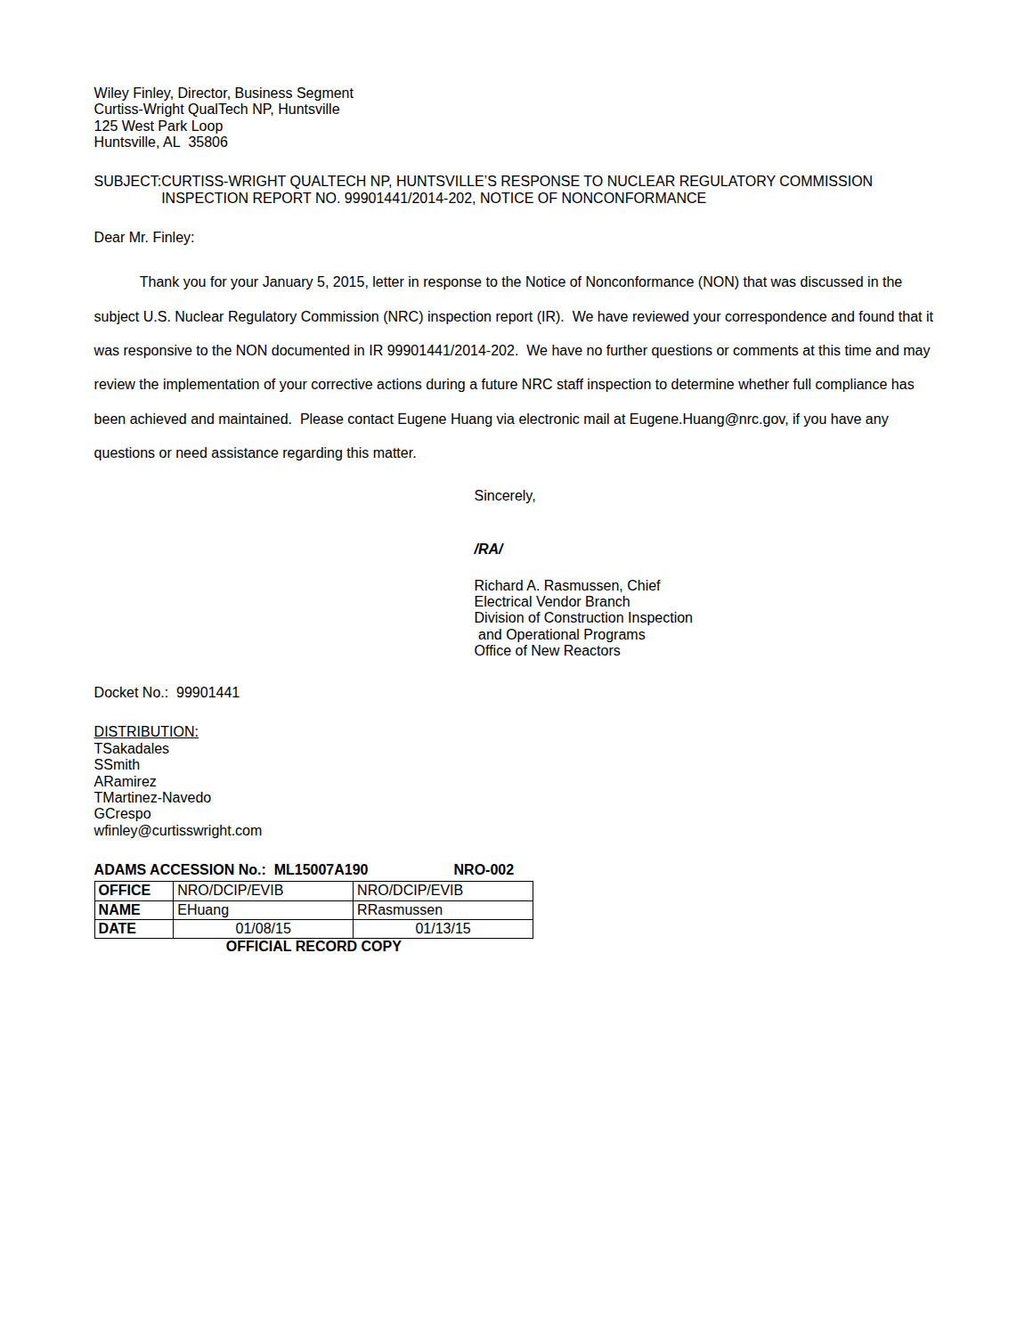Wiley Finley, Director, Business Segment
Curtiss-Wright QualTech NP, Huntsville
125 West Park Loop
Huntsville, AL 35806
| SUBJECT: | CURTISS-WRIGHT QUALTECH NP, HUNTSVILLE’S RESPONSE TO NUCLEAR REGULATORY COMMISSION INSPECTION REPORT NO. 99901441/2014-202, NOTICE OF NONCONFORMANCE |
Dear Mr. Finley:
Thank you for your January 5, 2015, letter in response to the Notice of Nonconformance (NON) that was discussed in the subject U.S. Nuclear Regulatory Commission (NRC) inspection report (IR). We have reviewed your correspondence and found that it was responsive to the NON documented in IR 99901441/2014-202. We have no further questions or comments at this time and may review the implementation of your corrective actions during a future NRC staff inspection to determine whether full compliance has been achieved and maintained. Please contact Eugene Huang via electronic mail at Eugene.Huang@nrc.gov, if you have any questions or need assistance regarding this matter.
Sincerely,
/RA/
Richard A. Rasmussen, Chief
Electrical Vendor Branch
Division of Construction Inspection
and Operational Programs
Office of New Reactors
Docket No.: 99901441
DISTRIBUTION:
TSakadales
SSmith
ARamirez
TMartinez-Navedo
GCrespo
wfinley@curtisswright.com
ADAMS ACCESSION No.: ML15007A190 NRO-002
| OFFICE | NRO/DCIP/EVIB | NRO/DCIP/EVIB |
| NAME | EHuang | RRasmussen |
| DATE | 01/08/15 | 01/13/15 |
OFFICIAL RECORD COPY